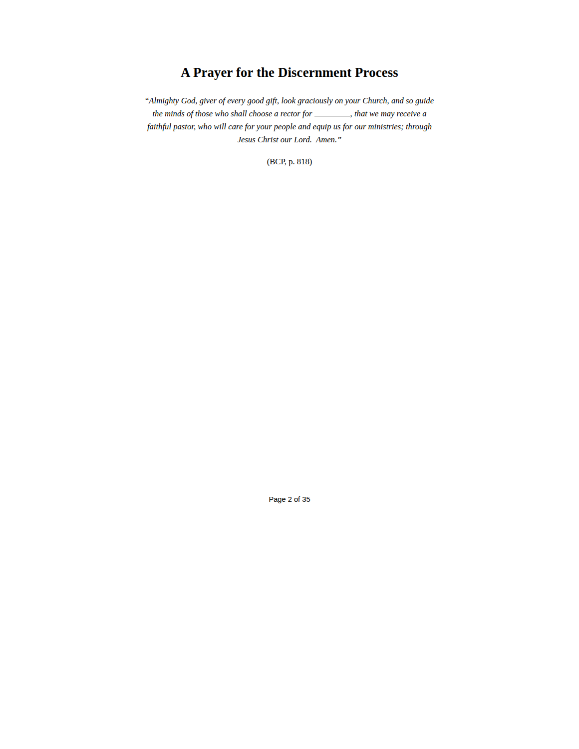A Prayer for the Discernment Process
“Almighty God, giver of every good gift, look graciously on your Church, and so guide the minds of those who shall choose a rector for , that we may receive a faithful pastor, who will care for your people and equip us for our ministries; through Jesus Christ our Lord. Amen.”
(BCP, p. 818)
Page 2 of 35